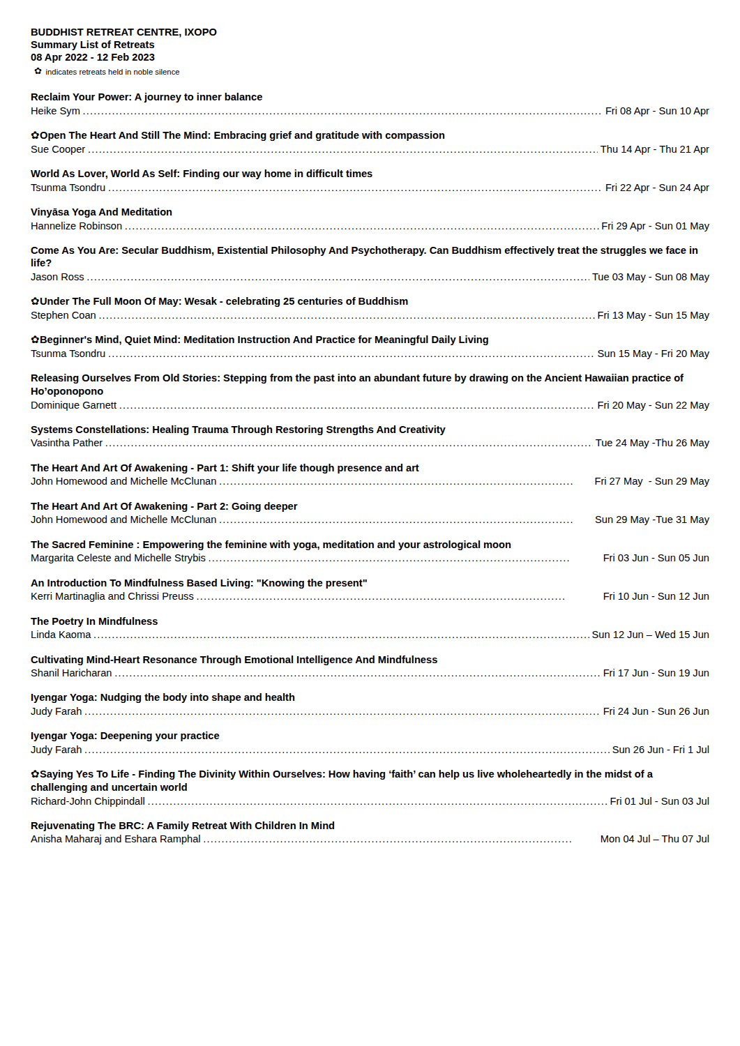BUDDHIST RETREAT CENTRE, IXOPO
Summary List of Retreats
08 Apr 2022 - 12 Feb 2023
✿indicates retreats held in noble silence
Reclaim Your Power: A journey to inner balance
Heike Sym .................................................................................................................................................................. Fri 08 Apr - Sun 10 Apr
✿Open The Heart And Still The Mind: Embracing grief and gratitude with compassion
Sue Cooper ................................................................................................................................................................. Thu 14 Apr - Thu 21 Apr
World As Lover, World As Self: Finding our way home in difficult times
Tsunma Tsondru ......................................................................................................................................................... Fri 22 Apr - Sun 24 Apr
Vinyāsa Yoga And Meditation
Hannelize Robinson ..................................................................................................................................................... Fri 29 Apr - Sun 01 May
Come As You Are: Secular Buddhism, Existential Philosophy And Psychotherapy. Can Buddhism effectively treat the struggles we face in life?
Jason Ross ................................................................................................................................................................. Tue 03 May - Sun 08 May
✿Under The Full Moon Of May: Wesak - celebrating 25 centuries of Buddhism
Stephen Coan .............................................................................................................................................................. Fri 13 May - Sun 15 May
✿Beginner's Mind, Quiet Mind: Meditation Instruction And Practice for Meaningful Daily Living
Tsunma Tsondru .......................................................................................................................................................... Sun 15 May - Fri 20 May
Releasing Ourselves From Old Stories: Stepping from the past into an abundant future by drawing on the Ancient Hawaiian practice of Ho’oponopono
Dominique Garnett ..................................................................................................................................................... Fri 20 May - Sun 22 May
Systems Constellations: Healing Trauma Through Restoring Strengths And Creativity
Vasintha Pather ........................................................................................................................................................... Tue 24 May -Thu 26 May
The Heart And Art Of Awakening - Part 1: Shift your life though presence and art
John Homewood and Michelle McClunan ................................................................................................. Fri 27 May - Sun 29 May
The Heart And Art Of Awakening - Part 2: Going deeper
John Homewood and Michelle McClunan ................................................................................................. Sun 29 May -Tue 31 May
The Sacred Feminine : Empowering the feminine with yoga, meditation and your astrological moon
Margarita Celeste and Michelle Strybis ................................................................................................... Fri 03 Jun - Sun 05 Jun
An Introduction To Mindfulness Based Living: "Knowing the present"
Kerri Martinaglia and Chrissi Preuss ..................................................................................................... Fri 10 Jun - Sun 12 Jun
The Poetry In Mindfulness
Linda Kaoma ............................................................................................................................................................... Sun 12 Jun – Wed 15 Jun
Cultivating Mind-Heart Resonance Through Emotional Intelligence And Mindfulness
Shanil Haricharan ....................................................................................................................................................... Fri 17 Jun - Sun 19 Jun
Iyengar Yoga: Nudging the body into shape and health
Judy Farah .................................................................................................................................................................. Fri 24 Jun - Sun 26 Jun
Iyengar Yoga: Deepening your practice
Judy Farah ..................................................................................................................................................................... Sun 26 Jun - Fri 1 Jul
✿Saying Yes To Life - Finding The Divinity Within Ourselves: How having ‘faith’ can help us live wholeheartedly in the midst of a challenging and uncertain world
Richard-John Chippindall .............................................................................................................................................. Fri 01 Jul - Sun 03 Jul
Rejuvenating The BRC: A Family Retreat With Children In Mind
Anisha Maharaj and Eshara Ramphal ..................................................................................................... Mon 04 Jul – Thu 07 Jul